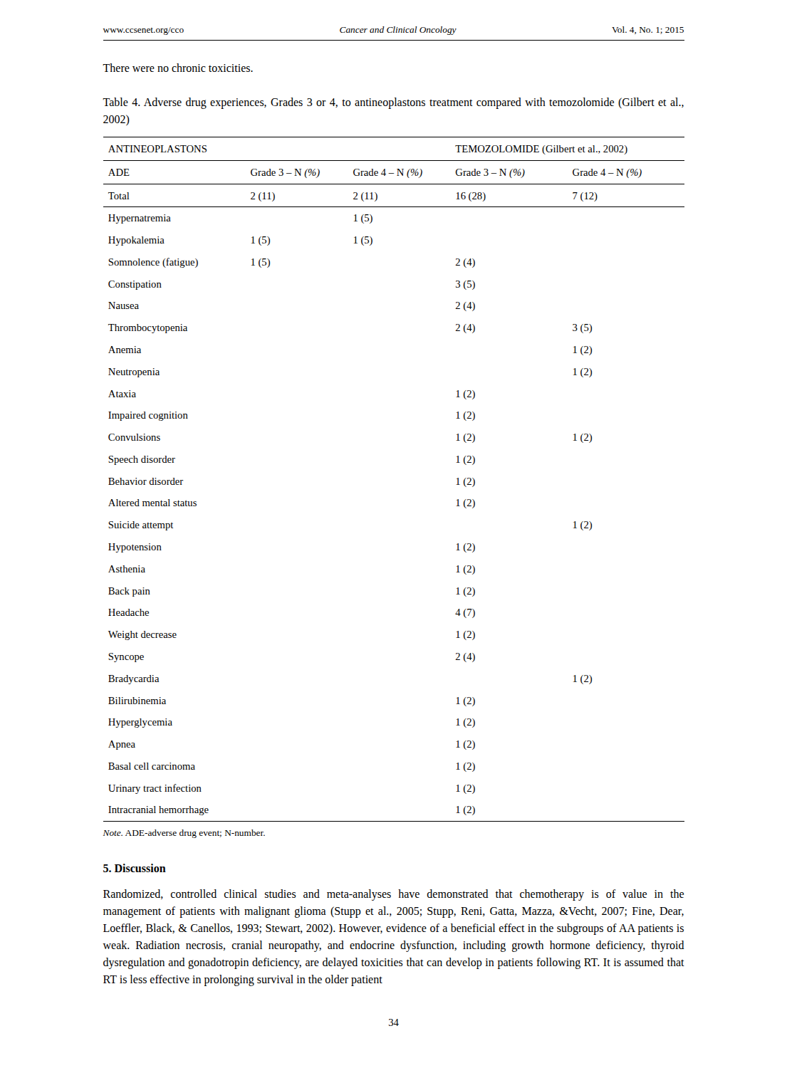www.ccsenet.org/cco Cancer and Clinical Oncology Vol. 4, No. 1; 2015
There were no chronic toxicities.
Table 4. Adverse drug experiences, Grades 3 or 4, to antineoplastons treatment compared with temozolomide (Gilbert et al., 2002)
| ANTINEOPLASTONS | TEMOZOLOMIDE (Gilbert et al., 2002) |
| --- | --- |
| ADE | Grade 3 – N (%) | Grade 4 – N (%) | Grade 3 – N (%) | Grade 4 – N (%) |
| Total | 2 (11) | 2 (11) | 16 (28) | 7 (12) |
| Hypernatremia | | 1 (5) | | |
| Hypokalemia | 1 (5) | 1 (5) | | |
| Somnolence (fatigue) | 1 (5) | | 2 (4) | |
| Constipation | | | 3 (5) | |
| Nausea | | | 2 (4) | |
| Thrombocytopenia | | | 2 (4) | 3 (5) |
| Anemia | | | | 1 (2) |
| Neutropenia | | | | 1 (2) |
| Ataxia | | | 1 (2) | |
| Impaired cognition | | | 1 (2) | |
| Convulsions | | | 1 (2) | 1 (2) |
| Speech disorder | | | 1 (2) | |
| Behavior disorder | | | 1 (2) | |
| Altered mental status | | | 1 (2) | |
| Suicide attempt | | | | 1 (2) |
| Hypotension | | | 1 (2) | |
| Asthenia | | | 1 (2) | |
| Back pain | | | 1 (2) | |
| Headache | | | 4 (7) | |
| Weight decrease | | | 1 (2) | |
| Syncope | | | 2 (4) | |
| Bradycardia | | | | 1 (2) |
| Bilirubinemia | | | 1 (2) | |
| Hyperglycemia | | | 1 (2) | |
| Apnea | | | 1 (2) | |
| Basal cell carcinoma | | | 1 (2) | |
| Urinary tract infection | | | 1 (2) | |
| Intracranial hemorrhage | | | 1 (2) | |
Note. ADE-adverse drug event; N-number.
5. Discussion
Randomized, controlled clinical studies and meta-analyses have demonstrated that chemotherapy is of value in the management of patients with malignant glioma (Stupp et al., 2005; Stupp, Reni, Gatta, Mazza, &Vecht, 2007; Fine, Dear, Loeffler, Black, & Canellos, 1993; Stewart, 2002). However, evidence of a beneficial effect in the subgroups of AA patients is weak. Radiation necrosis, cranial neuropathy, and endocrine dysfunction, including growth hormone deficiency, thyroid dysregulation and gonadotropin deficiency, are delayed toxicities that can develop in patients following RT. It is assumed that RT is less effective in prolonging survival in the older patient
34